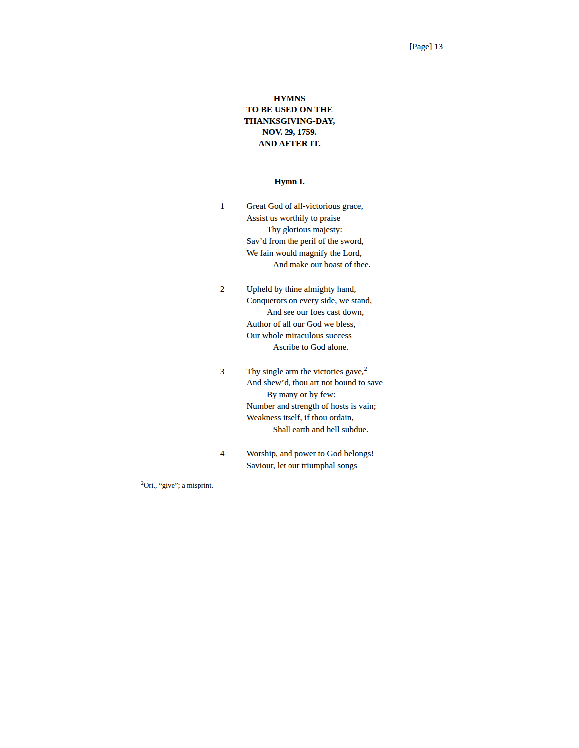[Page] 13
HYMNS
TO BE USED ON THE
THANKSGIVING-DAY,
NOV. 29, 1759.
AND AFTER IT.
Hymn I.
1
Great God of all-victorious grace,
Assist us worthily to praise
Thy glorious majesty:
Sav’d from the peril of the sword,
We fain would magnify the Lord,
And make our boast of thee.
2
Upheld by thine almighty hand,
Conquerors on every side, we stand,
And see our foes cast down,
Author of all our God we bless,
Our whole miraculous success
Ascribe to God alone.
3
Thy single arm the victories gave,2
And shew’d, thou art not bound to save
By many or by few:
Number and strength of hosts is vain;
Weakness itself, if thou ordain,
Shall earth and hell subdue.
4
Worship, and power to God belongs!
Saviour, let our triumphal songs
2Ori., “give”; a misprint.